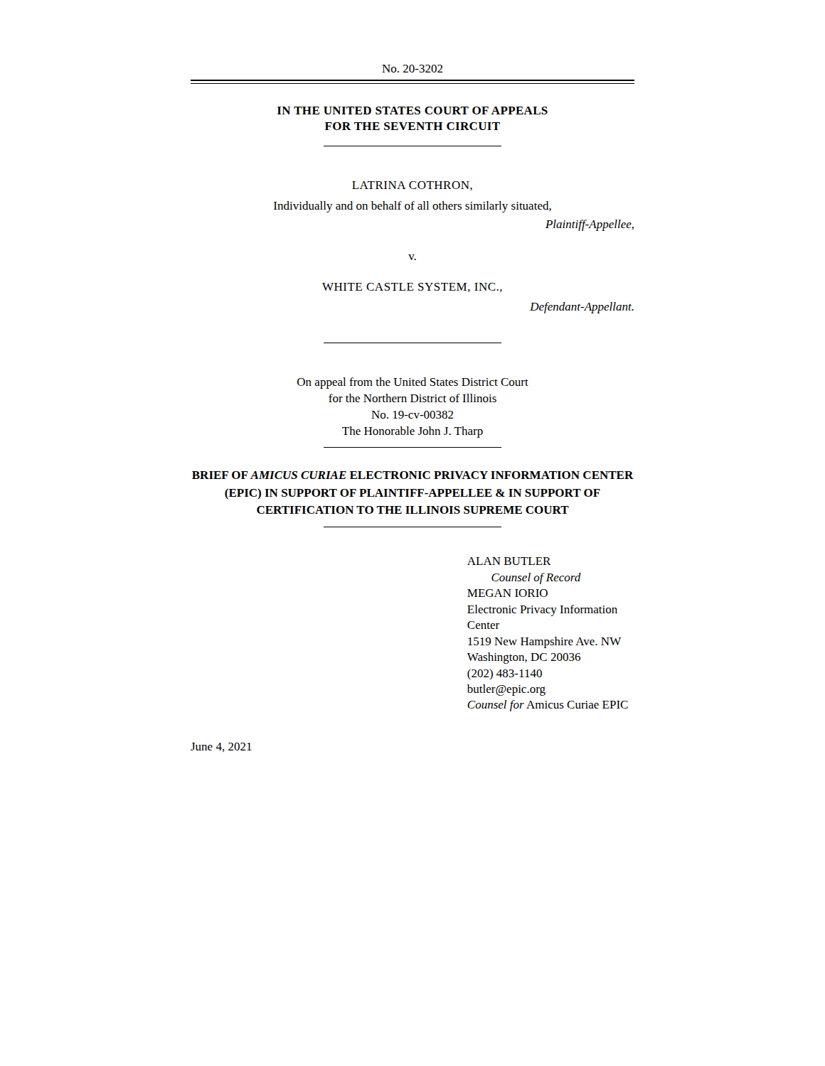No. 20-3202
IN THE UNITED STATES COURT OF APPEALS
FOR THE SEVENTH CIRCUIT
LATRINA COTHRON,
Individually and on behalf of all others similarly situated,
Plaintiff-Appellee,
v.
WHITE CASTLE SYSTEM, INC.,
Defendant-Appellant.
On appeal from the United States District Court
for the Northern District of Illinois
No. 19-cv-00382
The Honorable John J. Tharp
BRIEF OF AMICUS CURIAE ELECTRONIC PRIVACY INFORMATION CENTER (EPIC) IN SUPPORT OF PLAINTIFF-APPELLEE & IN SUPPORT OF CERTIFICATION TO THE ILLINOIS SUPREME COURT
ALAN BUTLER
Counsel of Record
MEGAN IORIO
Electronic Privacy Information Center
1519 New Hampshire Ave. NW
Washington, DC 20036
(202) 483-1140
butler@epic.org
Counsel for Amicus Curiae EPIC
June 4, 2021